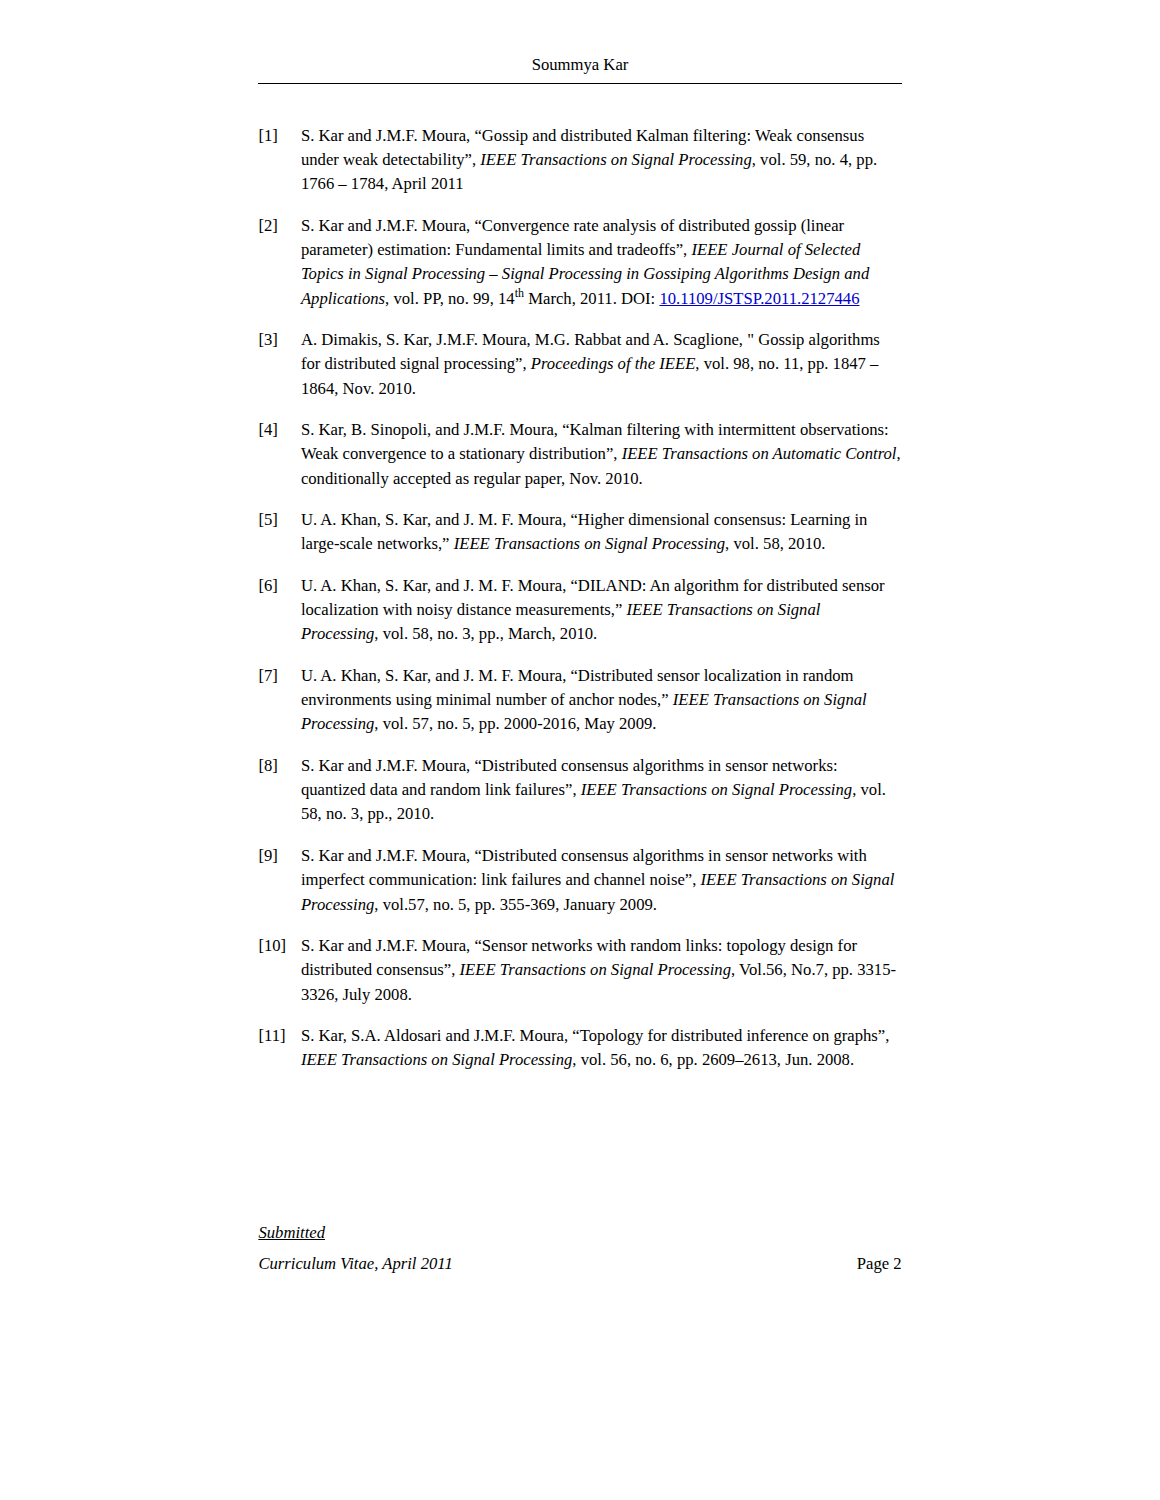Soummya Kar
[1] S. Kar and J.M.F. Moura, “Gossip and distributed Kalman filtering: Weak consensus under weak detectability”, IEEE Transactions on Signal Processing, vol. 59, no. 4, pp. 1766 – 1784, April 2011
[2] S. Kar and J.M.F. Moura, “Convergence rate analysis of distributed gossip (linear parameter) estimation: Fundamental limits and tradeoffs”, IEEE Journal of Selected Topics in Signal Processing – Signal Processing in Gossiping Algorithms Design and Applications, vol. PP, no. 99, 14th March, 2011. DOI: 10.1109/JSTSP.2011.2127446
[3] A. Dimakis, S. Kar, J.M.F. Moura, M.G. Rabbat and A. Scaglione, " Gossip algorithms for distributed signal processing”, Proceedings of the IEEE, vol. 98, no. 11, pp. 1847 – 1864, Nov. 2010.
[4] S. Kar, B. Sinopoli, and J.M.F. Moura, “Kalman filtering with intermittent observations: Weak convergence to a stationary distribution”, IEEE Transactions on Automatic Control, conditionally accepted as regular paper, Nov. 2010.
[5] U. A. Khan, S. Kar, and J. M. F. Moura, “Higher dimensional consensus: Learning in large-scale networks,” IEEE Transactions on Signal Processing, vol. 58, 2010.
[6] U. A. Khan, S. Kar, and J. M. F. Moura, “DILAND: An algorithm for distributed sensor localization with noisy distance measurements,” IEEE Transactions on Signal Processing, vol. 58, no. 3, pp., March, 2010.
[7] U. A. Khan, S. Kar, and J. M. F. Moura, “Distributed sensor localization in random environments using minimal number of anchor nodes,” IEEE Transactions on Signal Processing, vol. 57, no. 5, pp. 2000-2016, May 2009.
[8] S. Kar and J.M.F. Moura, “Distributed consensus algorithms in sensor networks: quantized data and random link failures”, IEEE Transactions on Signal Processing, vol. 58, no. 3, pp., 2010.
[9] S. Kar and J.M.F. Moura, “Distributed consensus algorithms in sensor networks with imperfect communication: link failures and channel noise”, IEEE Transactions on Signal Processing, vol.57, no. 5, pp. 355-369, January 2009.
[10] S. Kar and J.M.F. Moura, “Sensor networks with random links: topology design for distributed consensus”, IEEE Transactions on Signal Processing, Vol.56, No.7, pp. 3315-3326, July 2008.
[11] S. Kar, S.A. Aldosari and J.M.F. Moura, “Topology for distributed inference on graphs”, IEEE Transactions on Signal Processing, vol. 56, no. 6, pp. 2609–2613, Jun. 2008.
Submitted
Curriculum Vitae, April 2011 Page 2